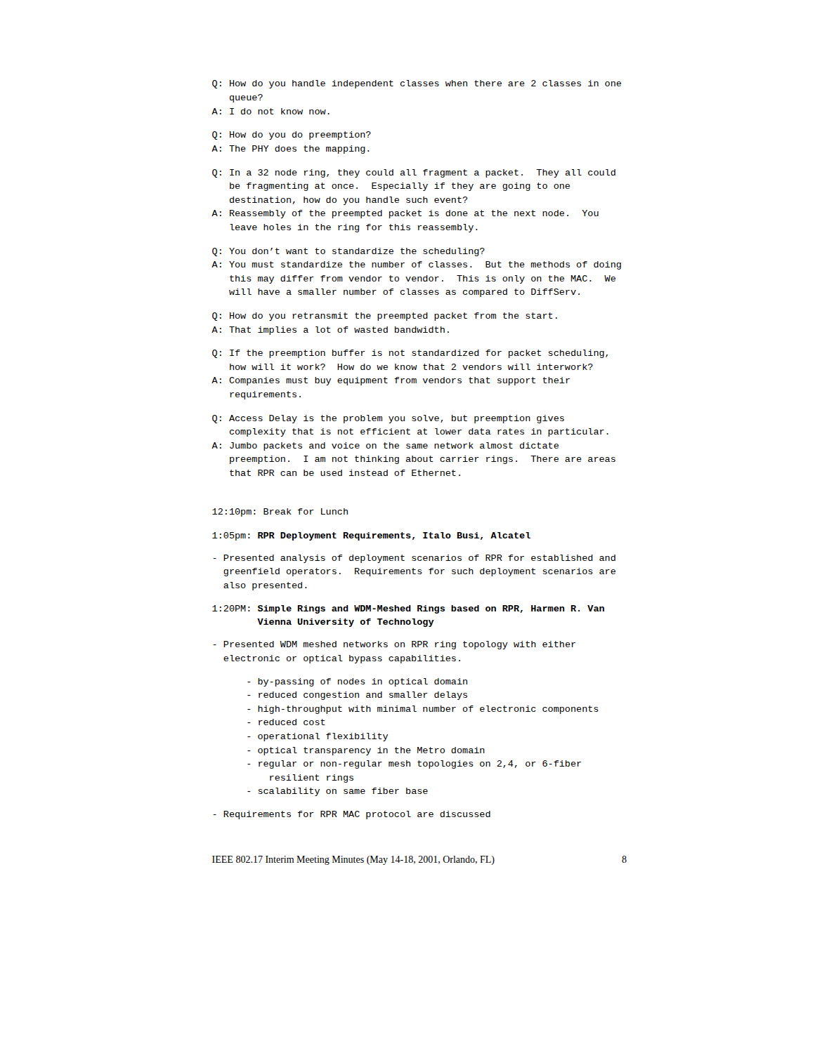Q: How do you handle independent classes when there are 2 classes in one queue?
A: I do not know now.
Q: How do you do preemption?
A: The PHY does the mapping.
Q: In a 32 node ring, they could all fragment a packet. They all could be fragmenting at once. Especially if they are going to one destination, how do you handle such event?
A: Reassembly of the preempted packet is done at the next node. You leave holes in the ring for this reassembly.
Q: You don’t want to standardize the scheduling?
A: You must standardize the number of classes. But the methods of doing this may differ from vendor to vendor. This is only on the MAC. We will have a smaller number of classes as compared to DiffServ.
Q: How do you retransmit the preempted packet from the start.
A: That implies a lot of wasted bandwidth.
Q: If the preemption buffer is not standardized for packet scheduling, how will it work? How do we know that 2 vendors will interwork?
A: Companies must buy equipment from vendors that support their requirements.
Q: Access Delay is the problem you solve, but preemption gives complexity that is not efficient at lower data rates in particular.
A: Jumbo packets and voice on the same network almost dictate preemption. I am not thinking about carrier rings. There are areas that RPR can be used instead of Ethernet.
12:10pm: Break for Lunch
1:05pm: RPR Deployment Requirements, Italo Busi, Alcatel
- Presented analysis of deployment scenarios of RPR for established and greenfield operators. Requirements for such deployment scenarios are also presented.
1:20PM: Simple Rings and WDM-Meshed Rings based on RPR, Harmen R. Van
Vienna University of Technology
- Presented WDM meshed networks on RPR ring topology with either electronic or optical bypass capabilities.
- by-passing of nodes in optical domain
- reduced congestion and smaller delays
- high-throughput with minimal number of electronic components
- reduced cost
- operational flexibility
- optical transparency in the Metro domain
- regular or non-regular mesh topologies on 2,4, or 6-fiberresilient rings
- scalability on same fiber base
- Requirements for RPR MAC protocol are discussed
IEEE 802.17 Interim Meeting Minutes (May 14-18, 2001, Orlando, FL) 8